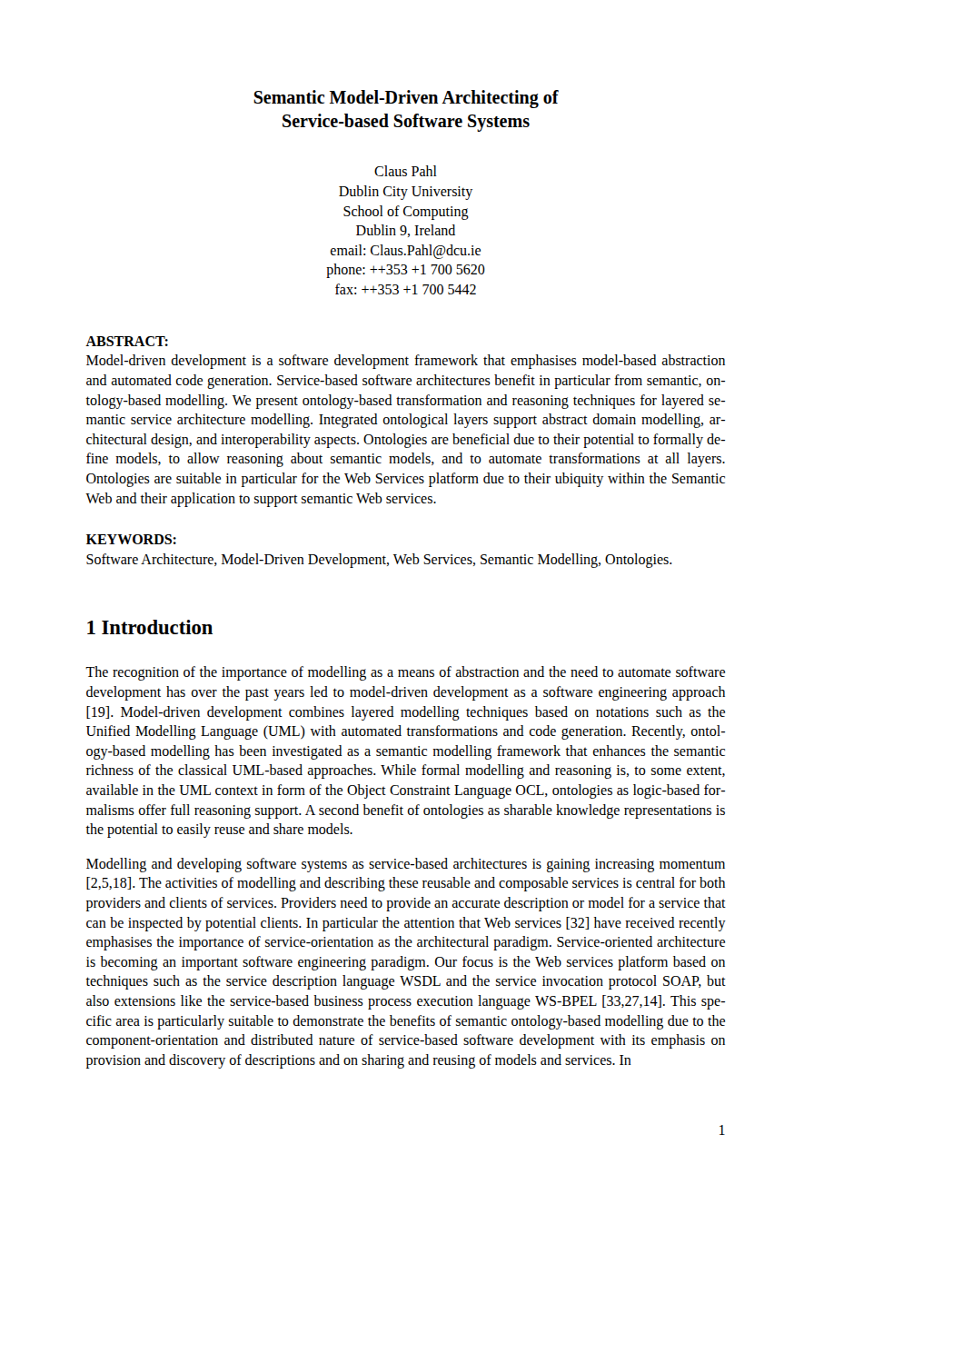Semantic Model-Driven Architecting of
Service-based Software Systems
Claus Pahl
Dublin City University
School of Computing
Dublin 9, Ireland
email: Claus.Pahl@dcu.ie
phone: ++353 +1 700 5620
fax: ++353 +1 700 5442
Abstract:
Model-driven development is a software development framework that emphasises model-based abstraction and automated code generation. Service-based software architectures benefit in particular from semantic, ontology-based modelling. We present ontology-based transformation and reasoning techniques for layered semantic service architecture modelling. Integrated ontological layers support abstract domain modelling, architectural design, and interoperability aspects. Ontologies are beneficial due to their potential to formally define models, to allow reasoning about semantic models, and to automate transformations at all layers. Ontologies are suitable in particular for the Web Services platform due to their ubiquity within the Semantic Web and their application to support semantic Web services.
Keywords:
Software Architecture, Model-Driven Development, Web Services, Semantic Modelling, Ontologies.
1 Introduction
The recognition of the importance of modelling as a means of abstraction and the need to automate software development has over the past years led to model-driven development as a software engineering approach [19]. Model-driven development combines layered modelling techniques based on notations such as the Unified Modelling Language (UML) with automated transformations and code generation. Recently, ontology-based modelling has been investigated as a semantic modelling framework that enhances the semantic richness of the classical UML-based approaches. While formal modelling and reasoning is, to some extent, available in the UML context in form of the Object Constraint Language OCL, ontologies as logic-based formalisms offer full reasoning support. A second benefit of ontologies as sharable knowledge representations is the potential to easily reuse and share models.
Modelling and developing software systems as service-based architectures is gaining increasing momentum [2,5,18]. The activities of modelling and describing these reusable and composable services is central for both providers and clients of services. Providers need to provide an accurate description or model for a service that can be inspected by potential clients. In particular the attention that Web services [32] have received recently emphasises the importance of service-orientation as the architectural paradigm. Service-oriented architecture is becoming an important software engineering paradigm. Our focus is the Web services platform based on techniques such as the service description language WSDL and the service invocation protocol SOAP, but also extensions like the service-based business process execution language WS-BPEL [33,27,14]. This specific area is particularly suitable to demonstrate the benefits of semantic ontology-based modelling due to the component-orientation and distributed nature of service-based software development with its emphasis on provision and discovery of descriptions and on sharing and reusing of models and services. In
1